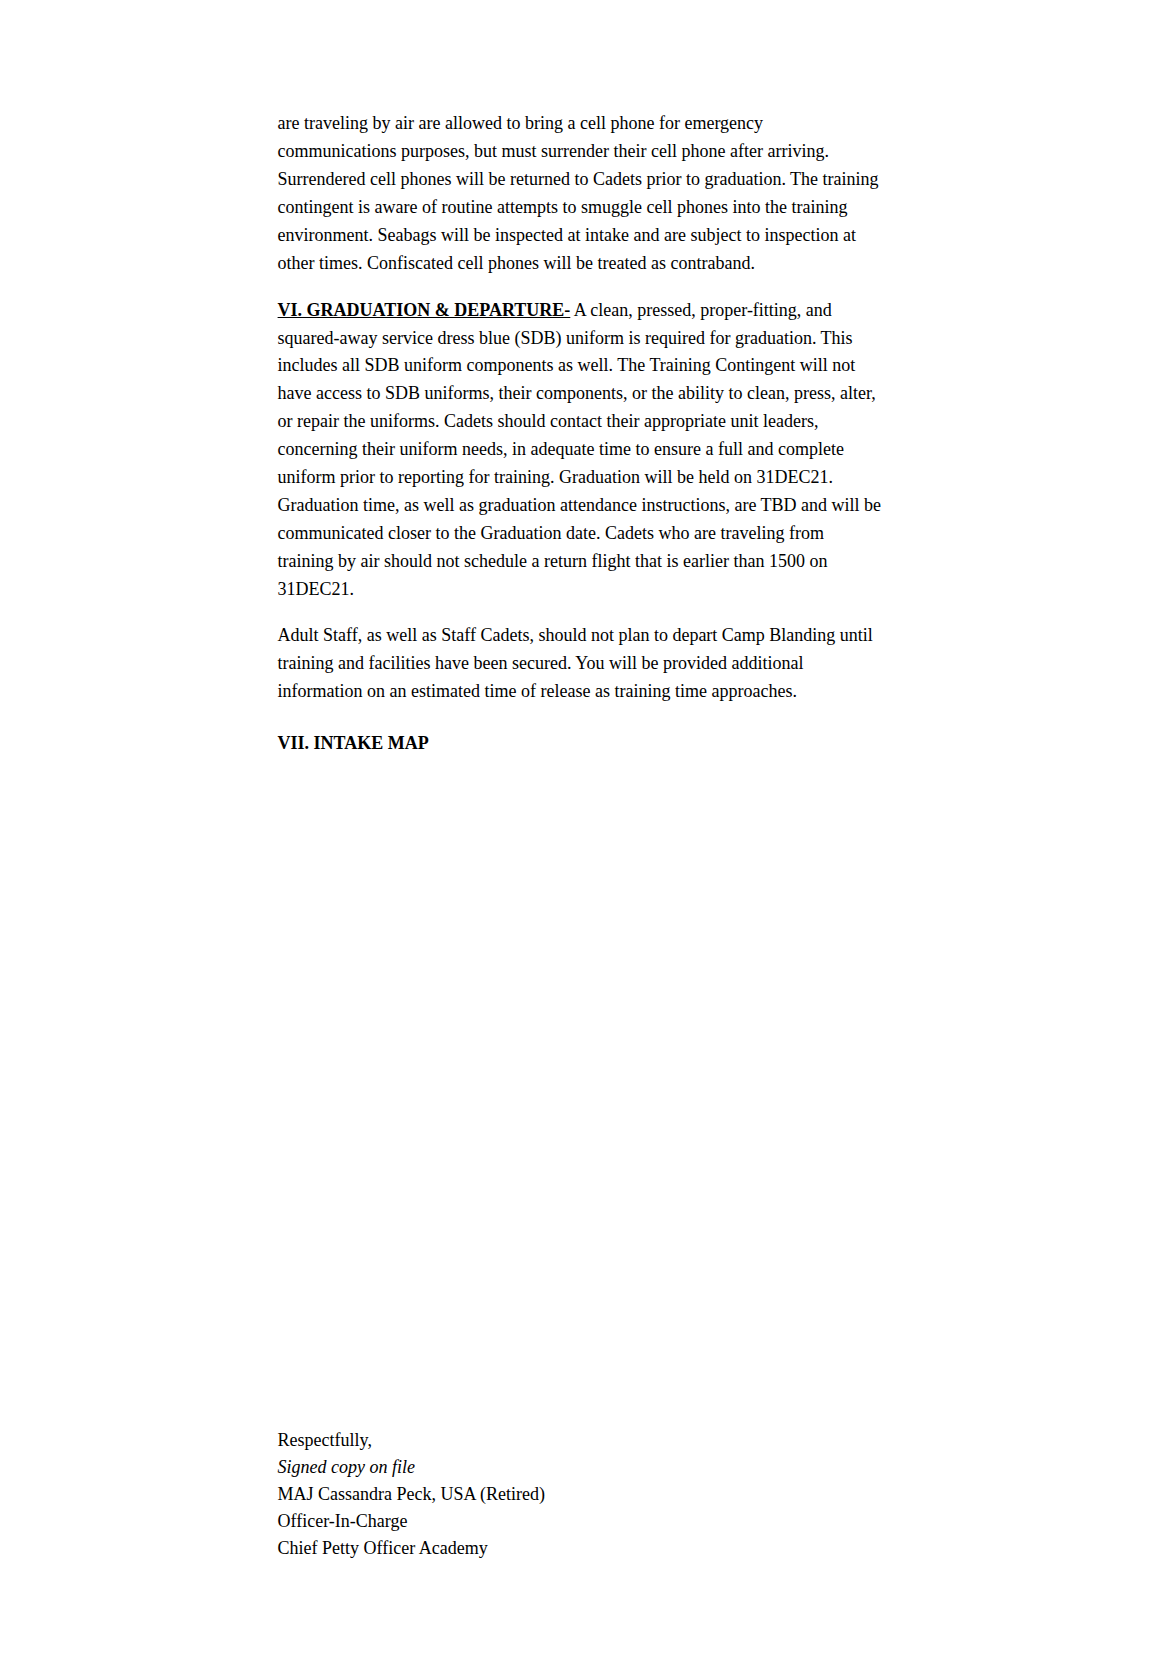are traveling by air are allowed to bring a cell phone for emergency communications purposes, but must surrender their cell phone after arriving. Surrendered cell phones will be returned to Cadets prior to graduation. The training contingent is aware of routine attempts to smuggle cell phones into the training environment. Seabags will be inspected at intake and are subject to inspection at other times. Confiscated cell phones will be treated as contraband.
VI. GRADUATION & DEPARTURE- A clean, pressed, proper-fitting, and squared-away service dress blue (SDB) uniform is required for graduation. This includes all SDB uniform components as well. The Training Contingent will not have access to SDB uniforms, their components, or the ability to clean, press, alter, or repair the uniforms. Cadets should contact their appropriate unit leaders, concerning their uniform needs, in adequate time to ensure a full and complete uniform prior to reporting for training. Graduation will be held on 31DEC21. Graduation time, as well as graduation attendance instructions, are TBD and will be communicated closer to the Graduation date. Cadets who are traveling from training by air should not schedule a return flight that is earlier than 1500 on 31DEC21.
Adult Staff, as well as Staff Cadets, should not plan to depart Camp Blanding until training and facilities have been secured. You will be provided additional information on an estimated time of release as training time approaches.
VII. INTAKE MAP
Respectfully,
Signed copy on file
MAJ Cassandra Peck, USA (Retired)
Officer-In-Charge
Chief Petty Officer Academy